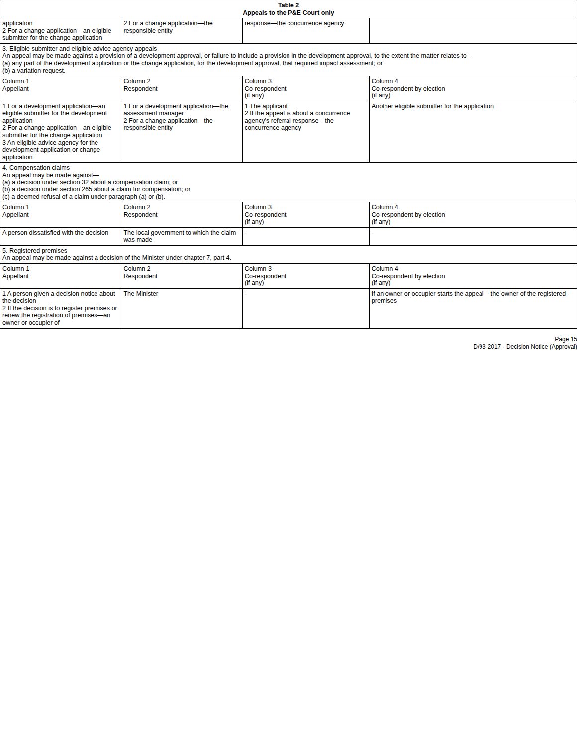| Table 2 |
| Appeals to the P&E Court only |
| application 2 For a change application—an eligible submitter for the change application | 2 For a change application—the responsible entity | response—the concurrence agency | |
| 3. Eligible submitter and eligible advice agency appeals An appeal may be made against a provision of a development approval, or failure to include a provision in the development approval, to the extent the matter relates to— (a) any part of the development application or the change application, for the development approval, that required impact assessment; or (b) a variation request. |
| Column 1 Appellant | Column 2 Respondent | Column 3 Co-respondent (if any) | Column 4 Co-respondent by election (if any) |
| 1 For a development application—an eligible submitter for the development application 2 For a change application—an eligible submitter for the change application 3 An eligible advice agency for the development application or change application | 1 For a development application—the assessment manager 2 For a change application—the responsible entity | 1 The applicant 2 If the appeal is about a concurrence agency's referral response—the concurrence agency | Another eligible submitter for the application |
| 4. Compensation claims An appeal may be made against— (a) a decision under section 32 about a compensation claim; or (b) a decision under section 265 about a claim for compensation; or (c) a deemed refusal of a claim under paragraph (a) or (b). |
| Column 1 Appellant | Column 2 Respondent | Column 3 Co-respondent (if any) | Column 4 Co-respondent by election (if any) |
| A person dissatisfied with the decision | The local government to which the claim was made | - | - |
| 5. Registered premises An appeal may be made against a decision of the Minister under chapter 7, part 4. |
| Column 1 Appellant | Column 2 Respondent | Column 3 Co-respondent (if any) | Column 4 Co-respondent by election (if any) |
| 1 A person given a decision notice about the decision 2 If the decision is to register premises or renew the registration of premises—an owner or occupier of | The Minister | - | If an owner or occupier starts the appeal – the owner of the registered premises |
Page 15
D/93-2017 - Decision Notice (Approval)